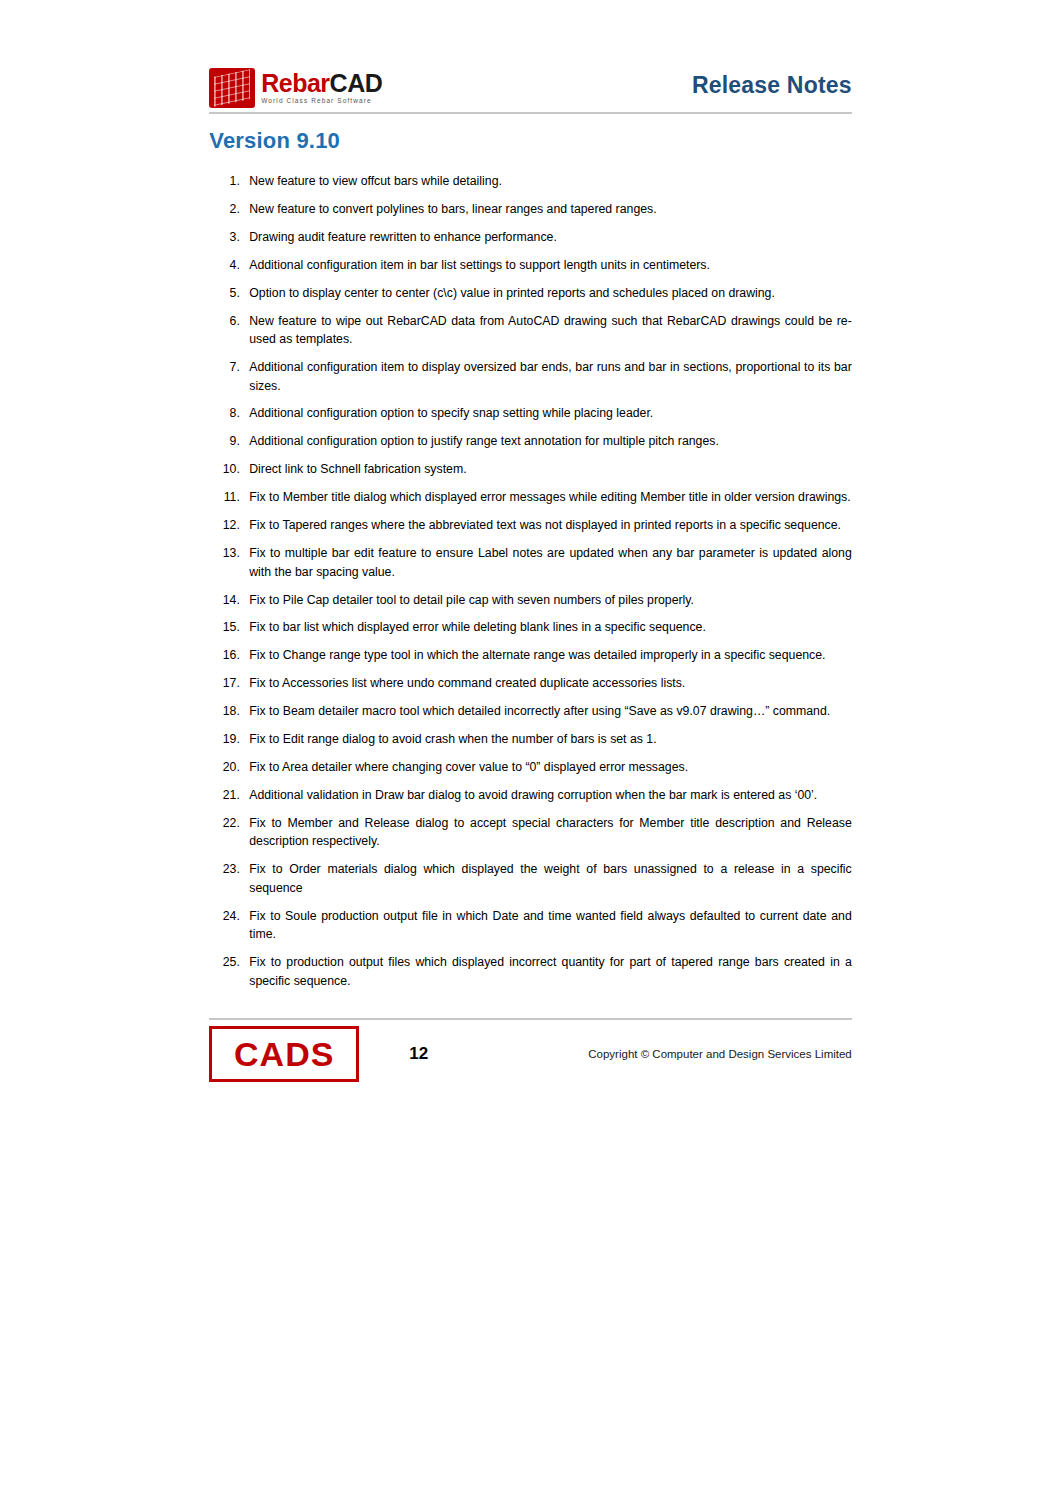Rebar CAD
World Class Rebar Software
Release Notes
Version 9.10
New feature to view offcut bars while detailing.
New feature to convert polylines to bars, linear ranges and tapered ranges.
Drawing audit feature rewritten to enhance performance.
Additional configuration item in bar list settings to support length units in centimeters.
Option to display center to center (c\c) value in printed reports and schedules placed on drawing.
New feature to wipe out RebarCAD data from AutoCAD drawing such that RebarCAD drawings could be re-used as templates.
Additional configuration item to display oversized bar ends, bar runs and bar in sections, proportional to its bar sizes.
Additional configuration option to specify snap setting while placing leader.
Additional configuration option to justify range text annotation for multiple pitch ranges.
Direct link to Schnell fabrication system.
Fix to Member title dialog which displayed error messages while editing Member title in older version drawings.
Fix to Tapered ranges where the abbreviated text was not displayed in printed reports in a specific sequence.
Fix to multiple bar edit feature to ensure Label notes are updated when any bar parameter is updated along with the bar spacing value.
Fix to Pile Cap detailer tool to detail pile cap with seven numbers of piles properly.
Fix to bar list which displayed error while deleting blank lines in a specific sequence.
Fix to Change range type tool in which the alternate range was detailed improperly in a specific sequence.
Fix to Accessories list where undo command created duplicate accessories lists.
Fix to Beam detailer macro tool which detailed incorrectly after using “Save as v9.07 drawing…” command.
Fix to Edit range dialog to avoid crash when the number of bars is set as 1.
Fix to Area detailer where changing cover value to “0” displayed error messages.
Additional validation in Draw bar dialog to avoid drawing corruption when the bar mark is entered as ‘00’.
Fix to Member and Release dialog to accept special characters for Member title description and Release description respectively.
Fix to Order materials dialog which displayed the weight of bars unassigned to a release in a specific sequence
Fix to Soule production output file in which Date and time wanted field always defaulted to current date and time.
Fix to production output files which displayed incorrect quantity for part of tapered range bars created in a specific sequence.
CADS
12
Copyright © Computer and Design Services Limited